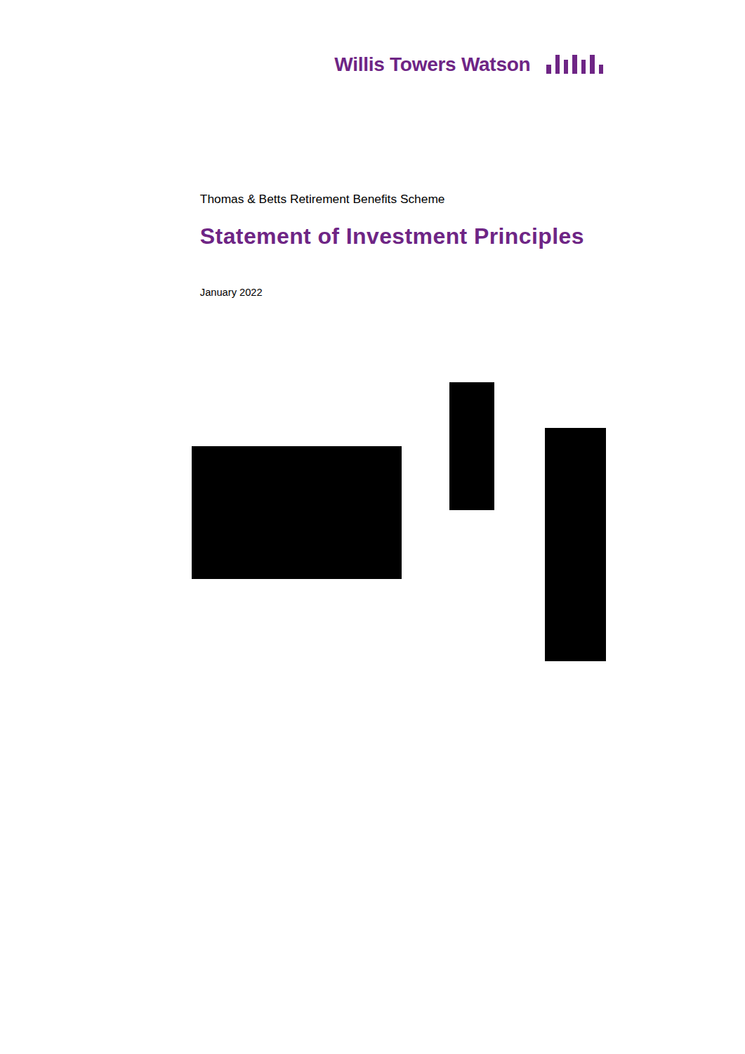Willis Towers Watson
Thomas & Betts Retirement Benefits Scheme
Statement of Investment Principles
January 2022